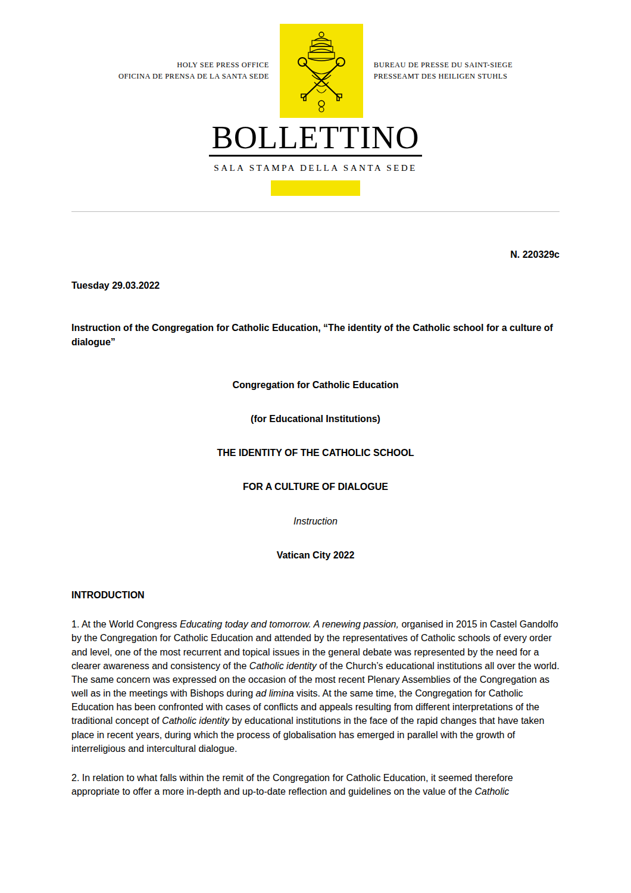HOLY SEE PRESS OFFICE
OFICINA DE PRENSA DE LA SANTA SEDE
BUREAU DE PRESSE DU SAINT-SIEGE
PRESSEAMT DES HEILIGEN STUHLS
BOLLETTINO
SALA STAMPA DELLA SANTA SEDE
N. 220329c
Tuesday 29.03.2022
Instruction of the Congregation for Catholic Education, “The identity of the Catholic school for a culture of dialogue”
Congregation for Catholic Education
(for Educational Institutions)
THE IDENTITY OF THE CATHOLIC SCHOOL
FOR A CULTURE OF DIALOGUE
Instruction
Vatican City 2022
INTRODUCTION
1. At the World Congress Educating today and tomorrow. A renewing passion, organised in 2015 in Castel Gandolfo by the Congregation for Catholic Education and attended by the representatives of Catholic schools of every order and level, one of the most recurrent and topical issues in the general debate was represented by the need for a clearer awareness and consistency of the Catholic identity of the Church’s educational institutions all over the world. The same concern was expressed on the occasion of the most recent Plenary Assemblies of the Congregation as well as in the meetings with Bishops during ad limina visits. At the same time, the Congregation for Catholic Education has been confronted with cases of conflicts and appeals resulting from different interpretations of the traditional concept of Catholic identity by educational institutions in the face of the rapid changes that have taken place in recent years, during which the process of globalisation has emerged in parallel with the growth of interreligious and intercultural dialogue.
2. In relation to what falls within the remit of the Congregation for Catholic Education, it seemed therefore appropriate to offer a more in-depth and up-to-date reflection and guidelines on the value of the Catholic